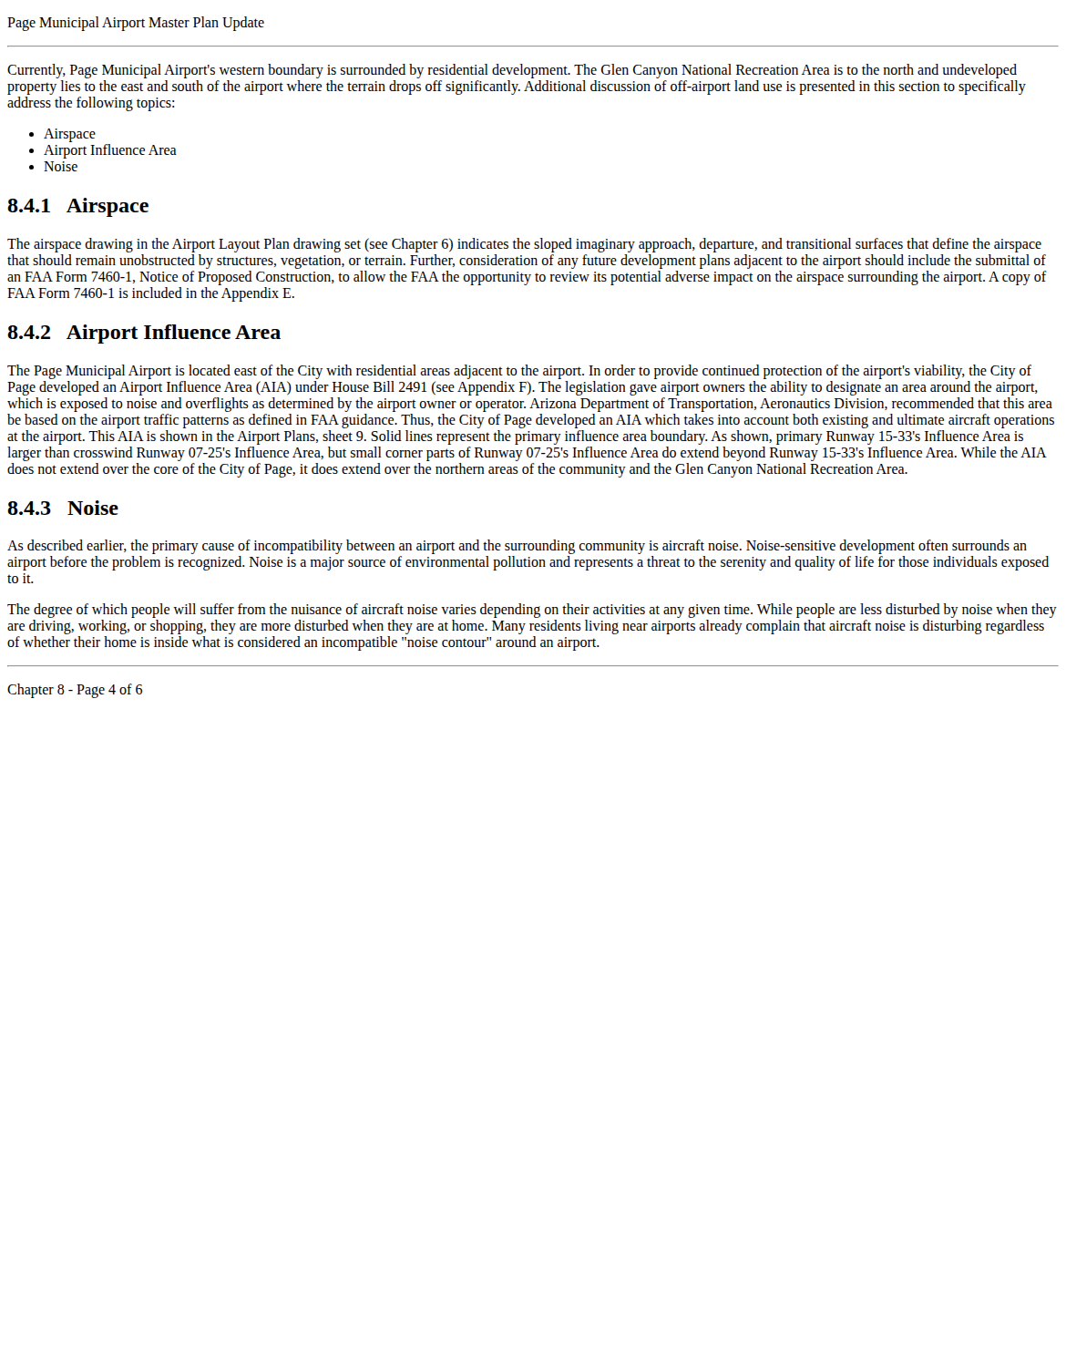Page Municipal Airport Master Plan Update
Currently, Page Municipal Airport's western boundary is surrounded by residential development. The Glen Canyon National Recreation Area is to the north and undeveloped property lies to the east and south of the airport where the terrain drops off significantly. Additional discussion of off-airport land use is presented in this section to specifically address the following topics:
Airspace
Airport Influence Area
Noise
8.4.1 Airspace
The airspace drawing in the Airport Layout Plan drawing set (see Chapter 6) indicates the sloped imaginary approach, departure, and transitional surfaces that define the airspace that should remain unobstructed by structures, vegetation, or terrain. Further, consideration of any future development plans adjacent to the airport should include the submittal of an FAA Form 7460-1, Notice of Proposed Construction, to allow the FAA the opportunity to review its potential adverse impact on the airspace surrounding the airport. A copy of FAA Form 7460-1 is included in the Appendix E.
8.4.2 Airport Influence Area
The Page Municipal Airport is located east of the City with residential areas adjacent to the airport. In order to provide continued protection of the airport's viability, the City of Page developed an Airport Influence Area (AIA) under House Bill 2491 (see Appendix F). The legislation gave airport owners the ability to designate an area around the airport, which is exposed to noise and overflights as determined by the airport owner or operator. Arizona Department of Transportation, Aeronautics Division, recommended that this area be based on the airport traffic patterns as defined in FAA guidance. Thus, the City of Page developed an AIA which takes into account both existing and ultimate aircraft operations at the airport. This AIA is shown in the Airport Plans, sheet 9. Solid lines represent the primary influence area boundary. As shown, primary Runway 15-33's Influence Area is larger than crosswind Runway 07-25's Influence Area, but small corner parts of Runway 07-25's Influence Area do extend beyond Runway 15-33's Influence Area. While the AIA does not extend over the core of the City of Page, it does extend over the northern areas of the community and the Glen Canyon National Recreation Area.
8.4.3 Noise
As described earlier, the primary cause of incompatibility between an airport and the surrounding community is aircraft noise. Noise-sensitive development often surrounds an airport before the problem is recognized. Noise is a major source of environmental pollution and represents a threat to the serenity and quality of life for those individuals exposed to it.
The degree of which people will suffer from the nuisance of aircraft noise varies depending on their activities at any given time. While people are less disturbed by noise when they are driving, working, or shopping, they are more disturbed when they are at home. Many residents living near airports already complain that aircraft noise is disturbing regardless of whether their home is inside what is considered an incompatible "noise contour" around an airport.
Chapter 8 - Page 4 of 6